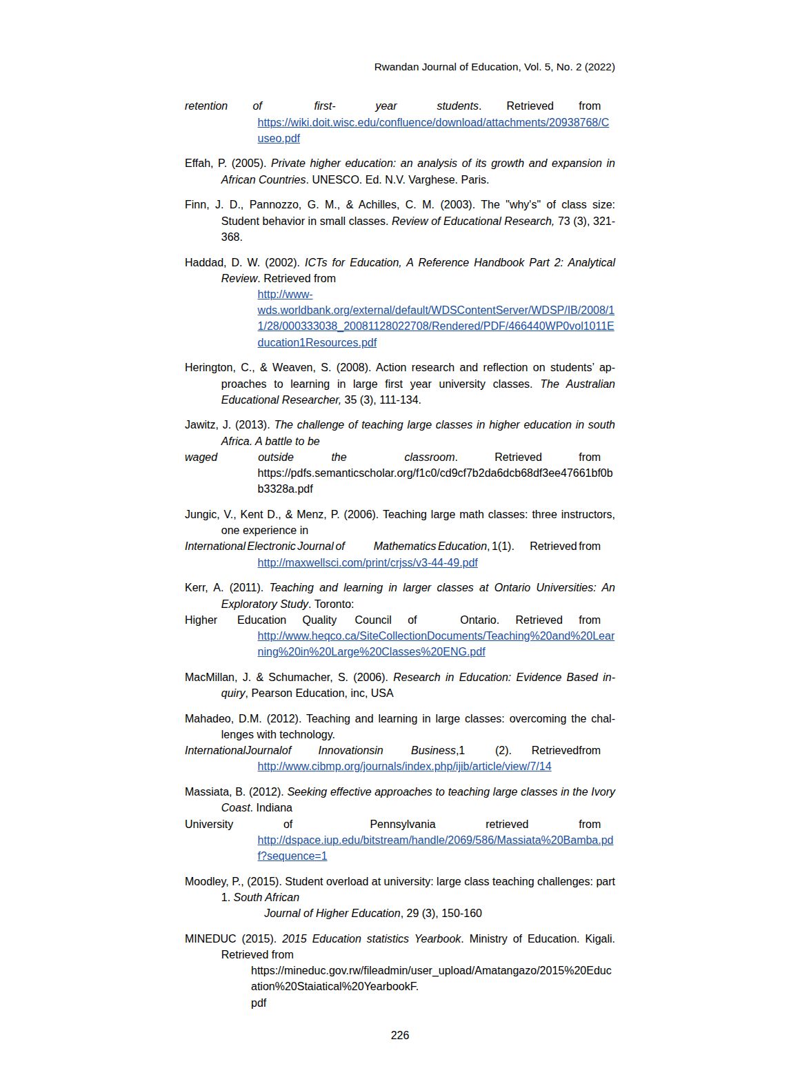Rwandan Journal of Education, Vol. 5, No. 2 (2022)
retention of first- year students. Retrieved from https://wiki.doit.wisc.edu/confluence/download/attachments/20938768/Cuseo.pdf
Effah, P. (2005). Private higher education: an analysis of its growth and expansion in African Countries. UNESCO. Ed. N.V. Varghese. Paris.
Finn, J. D., Pannozzo, G. M., & Achilles, C. M. (2003). The "why's" of class size: Student behavior in small classes. Review of Educational Research, 73 (3), 321- 368.
Haddad, D. W. (2002). ICTs for Education, A Reference Handbook Part 2: Analytical Review. Retrieved from http://www- wds.worldbank.org/external/default/WDSContentServer/WDSP/IB/2008/11/28/000333038_20081128022708/Rendered/PDF/466440WP0vol1011Education1Resources.pdf
Herington, C., & Weaven, S. (2008). Action research and reflection on students’ approaches to learning in large first year university classes. The Australian Educational Researcher, 35 (3), 111-134.
Jawitz, J. (2013). The challenge of teaching large classes in higher education in south Africa. A battle to be waged outside the classroom. Retrieved from https://pdfs.semanticscholar.org/f1c0/cd9cf7b2da6dcb68df3ee47661bf0bb3328a.pdf
Jungic, V., Kent D., & Menz, P. (2006). Teaching large math classes: three instructors, one experience in International Electronic Journal of Mathematics Education, 1(1). Retrieved from http://maxwellsci.com/print/crjss/v3-44-49.pdf
Kerr, A. (2011). Teaching and learning in larger classes at Ontario Universities: An Exploratory Study. Toronto: Higher Education Quality Council of Ontario. Retrieved from http://www.heqco.ca/SiteCollectionDocuments/Teaching%20and%20Learning%20in%20Large%20Classes%20ENG.pdf
MacMillan, J. & Schumacher, S. (2006). Research in Education: Evidence Based inquiry, Pearson Education, inc, USA
Mahadeo, D.M. (2012). Teaching and learning in large classes: overcoming the challenges with technology. International Journal of Innovations in Business, 1 (2). Retrieved from http://www.cibmp.org/journals/index.php/ijib/article/view/7/14
Massiata, B. (2012). Seeking effective approaches to teaching large classes in the Ivory Coast. Indiana University of Pennsylvania retrieved from http://dspace.iup.edu/bitstream/handle/2069/586/Massiata%20Bamba.pdf?sequence=1
Moodley, P., (2015). Student overload at university: large class teaching challenges: part 1. South African Journal of Higher Education, 29 (3), 150-160
MINEDUC (2015). 2015 Education statistics Yearbook. Ministry of Education. Kigali. Retrieved from https://mineduc.gov.rw/fileadmin/user_upload/Amatangazo/2015%20Education%20Staiatical%20YearbookF. pdf
226